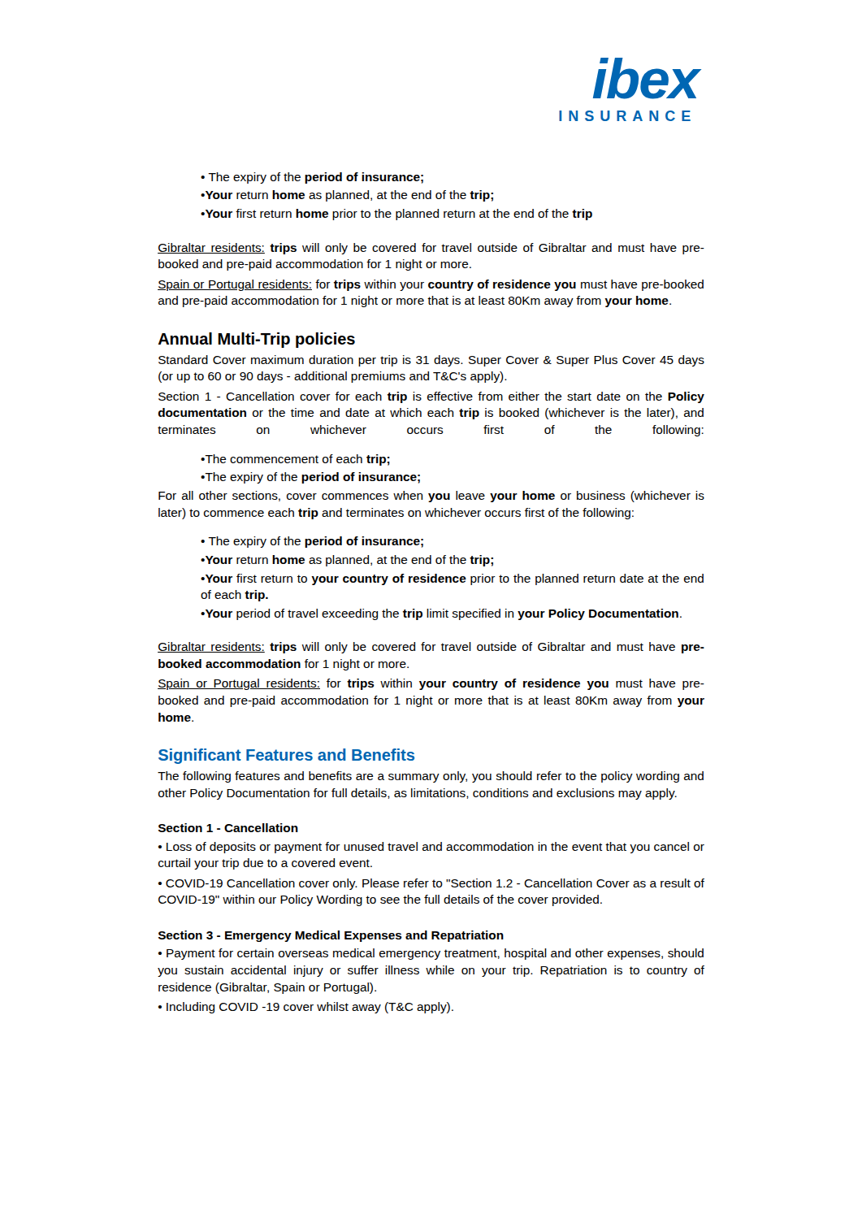ibex INSURANCE
• The expiry of the period of insurance;
•Your return home as planned, at the end of the trip;
•Your first return home prior to the planned return at the end of the trip
Gibraltar residents: trips will only be covered for travel outside of Gibraltar and must have pre-booked and pre-paid accommodation for 1 night or more.
Spain or Portugal residents: for trips within your country of residence you must have pre-booked and pre-paid accommodation for 1 night or more that is at least 80Km away from your home.
Annual Multi-Trip policies
Standard Cover maximum duration per trip is 31 days. Super Cover & Super Plus Cover 45 days (or up to 60 or 90 days - additional premiums and T&C's apply).
Section 1 - Cancellation cover for each trip is effective from either the start date on the Policy documentation or the time and date at which each trip is booked (whichever is the later), and terminates on whichever occurs first of the following:
•The commencement of each trip;
•The expiry of the period of insurance;
For all other sections, cover commences when you leave your home or business (whichever is later) to commence each trip and terminates on whichever occurs first of the following:
• The expiry of the period of insurance;
•Your return home as planned, at the end of the trip;
•Your first return to your country of residence prior to the planned return date at the end of each trip.
•Your period of travel exceeding the trip limit specified in your Policy Documentation.
Gibraltar residents: trips will only be covered for travel outside of Gibraltar and must have pre-booked accommodation for 1 night or more.
Spain or Portugal residents: for trips within your country of residence you must have pre-booked and pre-paid accommodation for 1 night or more that is at least 80Km away from your home.
Significant Features and Benefits
The following features and benefits are a summary only, you should refer to the policy wording and other Policy Documentation for full details, as limitations, conditions and exclusions may apply.
Section 1 - Cancellation
• Loss of deposits or payment for unused travel and accommodation in the event that you cancel or curtail your trip due to a covered event.
• COVID-19 Cancellation cover only. Please refer to "Section 1.2 - Cancellation Cover as a result of COVID-19" within our Policy Wording to see the full details of the cover provided.
Section 3 - Emergency Medical Expenses and Repatriation
• Payment for certain overseas medical emergency treatment, hospital and other expenses, should you sustain accidental injury or suffer illness while on your trip. Repatriation is to country of residence (Gibraltar, Spain or Portugal).
• Including COVID -19 cover whilst away (T&C apply).